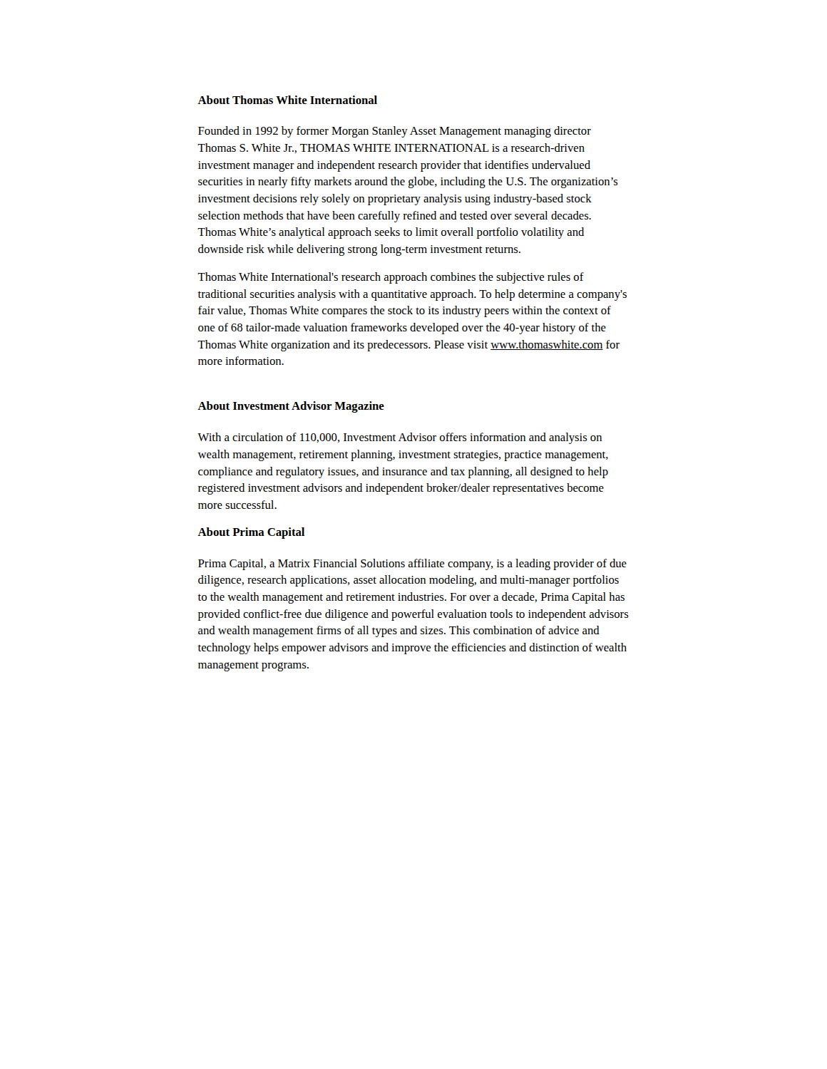About Thomas White International
Founded in 1992 by former Morgan Stanley Asset Management managing director Thomas S. White Jr., THOMAS WHITE INTERNATIONAL is a research-driven investment manager and independent research provider that identifies undervalued securities in nearly fifty markets around the globe, including the U.S. The organization’s investment decisions rely solely on proprietary analysis using industry-based stock selection methods that have been carefully refined and tested over several decades. Thomas White’s analytical approach seeks to limit overall portfolio volatility and downside risk while delivering strong long-term investment returns.
Thomas White International's research approach combines the subjective rules of traditional securities analysis with a quantitative approach. To help determine a company's fair value, Thomas White compares the stock to its industry peers within the context of one of 68 tailor-made valuation frameworks developed over the 40-year history of the Thomas White organization and its predecessors. Please visit www.thomaswhite.com for more information.
About Investment Advisor Magazine
With a circulation of 110,000, Investment Advisor offers information and analysis on wealth management, retirement planning, investment strategies, practice management, compliance and regulatory issues, and insurance and tax planning, all designed to help registered investment advisors and independent broker/dealer representatives become more successful.
About Prima Capital
Prima Capital, a Matrix Financial Solutions affiliate company, is a leading provider of due diligence, research applications, asset allocation modeling, and multi-manager portfolios to the wealth management and retirement industries. For over a decade, Prima Capital has provided conflict-free due diligence and powerful evaluation tools to independent advisors and wealth management firms of all types and sizes. This combination of advice and technology helps empower advisors and improve the efficiencies and distinction of wealth management programs.